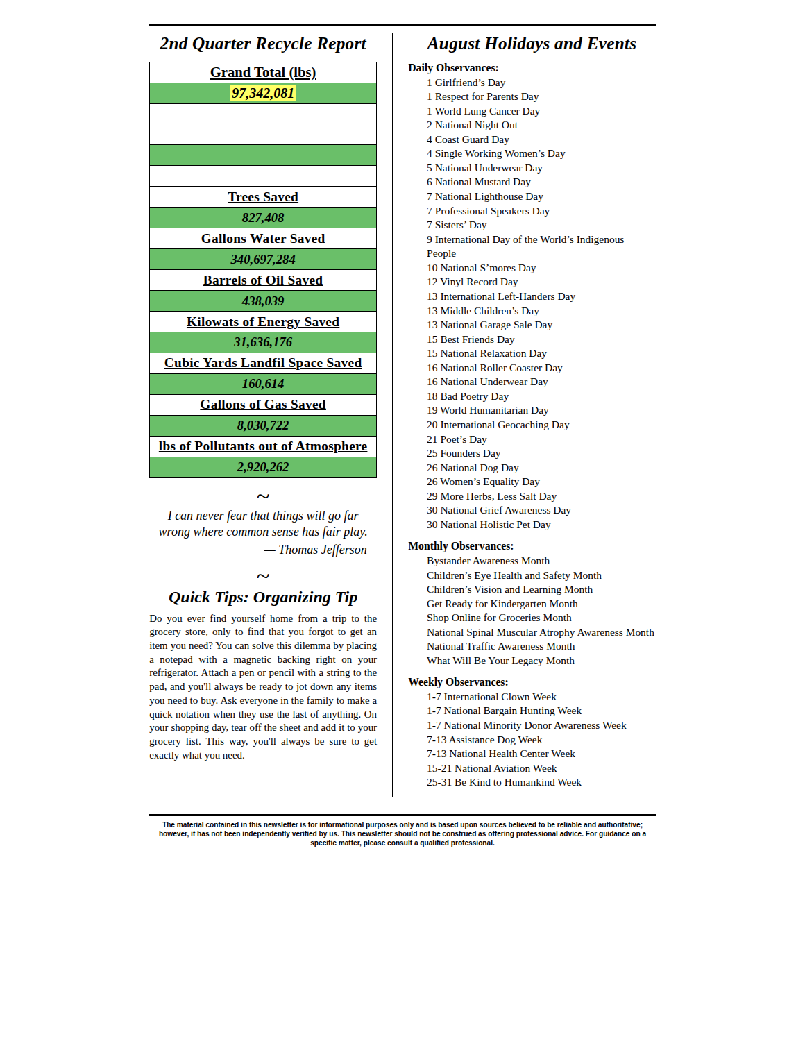2nd Quarter Recycle Report
| Grand Total (lbs) |
| 97,342,081 |
| Trees Saved |
| 827,408 |
| Gallons Water Saved |
| 340,697,284 |
| Barrels of Oil Saved |
| 438,039 |
| Kilowats of Energy Saved |
| 31,636,176 |
| Cubic Yards Landfil Space Saved |
| 160,614 |
| Gallons of Gas Saved |
| 8,030,722 |
| lbs of Pollutants out of Atmosphere |
| 2,920,262 |
~
I can never fear that things will go far wrong where common sense has fair play. — Thomas Jefferson
~
Quick Tips: Organizing Tip
Do you ever find yourself home from a trip to the grocery store, only to find that you forgot to get an item you need? You can solve this dilemma by placing a notepad with a magnetic backing right on your refrigerator. Attach a pen or pencil with a string to the pad, and you'll always be ready to jot down any items you need to buy. Ask everyone in the family to make a quick notation when they use the last of anything. On your shopping day, tear off the sheet and add it to your grocery list. This way, you'll always be sure to get exactly what you need.
August Holidays and Events
Daily Observances:
1 Girlfriend’s Day
1 Respect for Parents Day
1 World Lung Cancer Day
2 National Night Out
4 Coast Guard Day
4 Single Working Women’s Day
5 National Underwear Day
6 National Mustard Day
7 National Lighthouse Day
7 Professional Speakers Day
7 Sisters’ Day
9 International Day of the World’s Indigenous People
10 National S’mores Day
12 Vinyl Record Day
13 International Left-Handers Day
13 Middle Children’s Day
13 National Garage Sale Day
15 Best Friends Day
15 National Relaxation Day
16 National Roller Coaster Day
16 National Underwear Day
18 Bad Poetry Day
19 World Humanitarian Day
20 International Geocaching Day
21 Poet’s Day
25 Founders Day
26 National Dog Day
26 Women’s Equality Day
29 More Herbs, Less Salt Day
30 National Grief Awareness Day
30 National Holistic Pet Day
Monthly Observances:
Bystander Awareness Month
Children’s Eye Health and Safety Month
Children’s Vision and Learning Month
Get Ready for Kindergarten Month
Shop Online for Groceries Month
National Spinal Muscular Atrophy Awareness Month
National Traffic Awareness Month
What Will Be Your Legacy Month
Weekly Observances:
1-7 International Clown Week
1-7 National Bargain Hunting Week
1-7 National Minority Donor Awareness Week
7-13 Assistance Dog Week
7-13 National Health Center Week
15-21 National Aviation Week
25-31 Be Kind to Humankind Week
The material contained in this newsletter is for informational purposes only and is based upon sources believed to be reliable and authoritative; however, it has not been independently verified by us. This newsletter should not be construed as offering professional advice. For guidance on a specific matter, please consult a qualified professional.